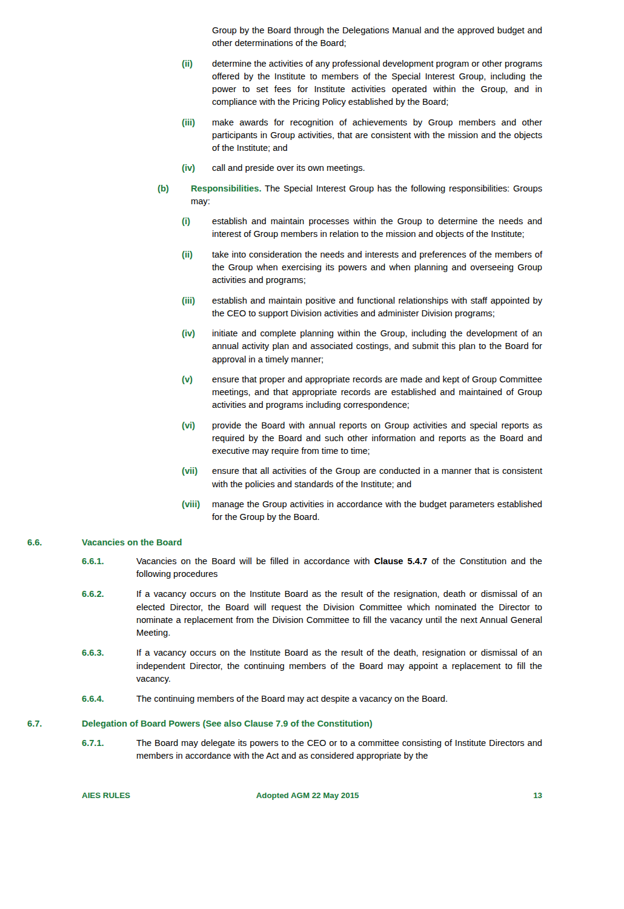Group by the Board through the Delegations Manual and the approved budget and other determinations of the Board;
(ii) determine the activities of any professional development program or other programs offered by the Institute to members of the Special Interest Group, including the power to set fees for Institute activities operated within the Group, and in compliance with the Pricing Policy established by the Board;
(iii) make awards for recognition of achievements by Group members and other participants in Group activities, that are consistent with the mission and the objects of the Institute; and
(iv) call and preside over its own meetings.
(b) Responsibilities. The Special Interest Group has the following responsibilities: Groups may:
(i) establish and maintain processes within the Group to determine the needs and interest of Group members in relation to the mission and objects of the Institute;
(ii) take into consideration the needs and interests and preferences of the members of the Group when exercising its powers and when planning and overseeing Group activities and programs;
(iii) establish and maintain positive and functional relationships with staff appointed by the CEO to support Division activities and administer Division programs;
(iv) initiate and complete planning within the Group, including the development of an annual activity plan and associated costings, and submit this plan to the Board for approval in a timely manner;
(v) ensure that proper and appropriate records are made and kept of Group Committee meetings, and that appropriate records are established and maintained of Group activities and programs including correspondence;
(vi) provide the Board with annual reports on Group activities and special reports as required by the Board and such other information and reports as the Board and executive may require from time to time;
(vii) ensure that all activities of the Group are conducted in a manner that is consistent with the policies and standards of the Institute; and
(viii) manage the Group activities in accordance with the budget parameters established for the Group by the Board.
6.6. Vacancies on the Board
6.6.1. Vacancies on the Board will be filled in accordance with Clause 5.4.7 of the Constitution and the following procedures
6.6.2. If a vacancy occurs on the Institute Board as the result of the resignation, death or dismissal of an elected Director, the Board will request the Division Committee which nominated the Director to nominate a replacement from the Division Committee to fill the vacancy until the next Annual General Meeting.
6.6.3. If a vacancy occurs on the Institute Board as the result of the death, resignation or dismissal of an independent Director, the continuing members of the Board may appoint a replacement to fill the vacancy.
6.6.4. The continuing members of the Board may act despite a vacancy on the Board.
6.7. Delegation of Board Powers (See also Clause 7.9 of the Constitution)
6.7.1. The Board may delegate its powers to the CEO or to a committee consisting of Institute Directors and members in accordance with the Act and as considered appropriate by the
AIES RULES Adopted AGM 22 May 2015 13